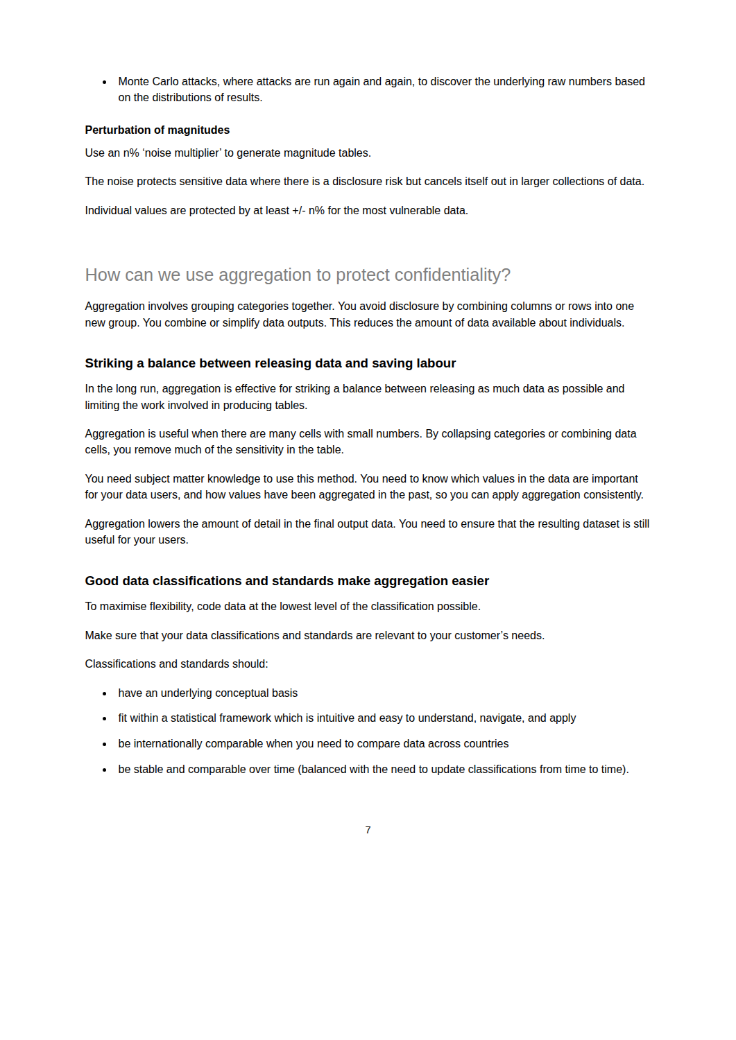Monte Carlo attacks, where attacks are run again and again, to discover the underlying raw numbers based on the distributions of results.
Perturbation of magnitudes
Use an n% ‘noise multiplier’ to generate magnitude tables.
The noise protects sensitive data where there is a disclosure risk but cancels itself out in larger collections of data.
Individual values are protected by at least +/- n% for the most vulnerable data.
How can we use aggregation to protect confidentiality?
Aggregation involves grouping categories together. You avoid disclosure by combining columns or rows into one new group. You combine or simplify data outputs. This reduces the amount of data available about individuals.
Striking a balance between releasing data and saving labour
In the long run, aggregation is effective for striking a balance between releasing as much data as possible and limiting the work involved in producing tables.
Aggregation is useful when there are many cells with small numbers. By collapsing categories or combining data cells, you remove much of the sensitivity in the table.
You need subject matter knowledge to use this method. You need to know which values in the data are important for your data users, and how values have been aggregated in the past, so you can apply aggregation consistently.
Aggregation lowers the amount of detail in the final output data. You need to ensure that the resulting dataset is still useful for your users.
Good data classifications and standards make aggregation easier
To maximise flexibility, code data at the lowest level of the classification possible.
Make sure that your data classifications and standards are relevant to your customer’s needs.
Classifications and standards should:
have an underlying conceptual basis
fit within a statistical framework which is intuitive and easy to understand, navigate, and apply
be internationally comparable when you need to compare data across countries
be stable and comparable over time (balanced with the need to update classifications from time to time).
7